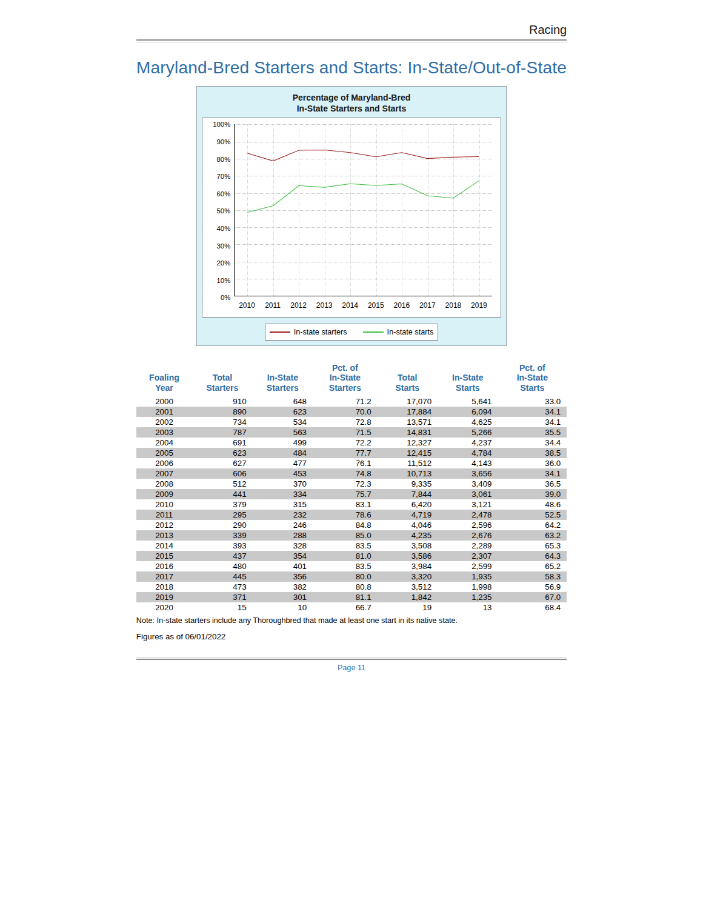Racing
Maryland-Bred Starters and Starts: In-State/Out-of-State
Percentage of Maryland-Bred
In-State Starters and Starts
100%
90%
80%
70%
60%
50%
40%
30%
20%
10%
0%
2010
2011
2012
2013
2014
2015
2016
2017
2018
2019
In-state starters
In-state starts
| Foaling Year | Total Starters | In-State Starters | Pct. of In-State Starters | Total Starts | In-State Starts | Pct. of In-State Starts |
| --- | --- | --- | --- | --- | --- | --- |
| 2000 | 910 | 648 | 71.2 | 17,070 | 5,641 | 33.0 |
| 2001 | 890 | 623 | 70.0 | 17,884 | 6,094 | 34.1 |
| 2002 | 734 | 534 | 72.8 | 13,571 | 4,625 | 34.1 |
| 2003 | 787 | 563 | 71.5 | 14,831 | 5,266 | 35.5 |
| 2004 | 691 | 499 | 72.2 | 12,327 | 4,237 | 34.4 |
| 2005 | 623 | 484 | 77.7 | 12,415 | 4,784 | 38.5 |
| 2006 | 627 | 477 | 76.1 | 11,512 | 4,143 | 36.0 |
| 2007 | 606 | 453 | 74.8 | 10,713 | 3,656 | 34.1 |
| 2008 | 512 | 370 | 72.3 | 9,335 | 3,409 | 36.5 |
| 2009 | 441 | 334 | 75.7 | 7,844 | 3,061 | 39.0 |
| 2010 | 379 | 315 | 83.1 | 6,420 | 3,121 | 48.6 |
| 2011 | 295 | 232 | 78.6 | 4,719 | 2,478 | 52.5 |
| 2012 | 290 | 246 | 84.8 | 4,046 | 2,596 | 64.2 |
| 2013 | 339 | 288 | 85.0 | 4,235 | 2,676 | 63.2 |
| 2014 | 393 | 328 | 83.5 | 3,508 | 2,289 | 65.3 |
| 2015 | 437 | 354 | 81.0 | 3,586 | 2,307 | 64.3 |
| 2016 | 480 | 401 | 83.5 | 3,984 | 2,599 | 65.2 |
| 2017 | 445 | 356 | 80.0 | 3,320 | 1,935 | 58.3 |
| 2018 | 473 | 382 | 80.8 | 3,512 | 1,998 | 56.9 |
| 2019 | 371 | 301 | 81.1 | 1,842 | 1,235 | 67.0 |
| 2020 | 15 | 10 | 66.7 | 19 | 13 | 68.4 |
Note: In-state starters include any Thoroughbred that made at least one start in its native state.
Figures as of 06/01/2022
Page 11